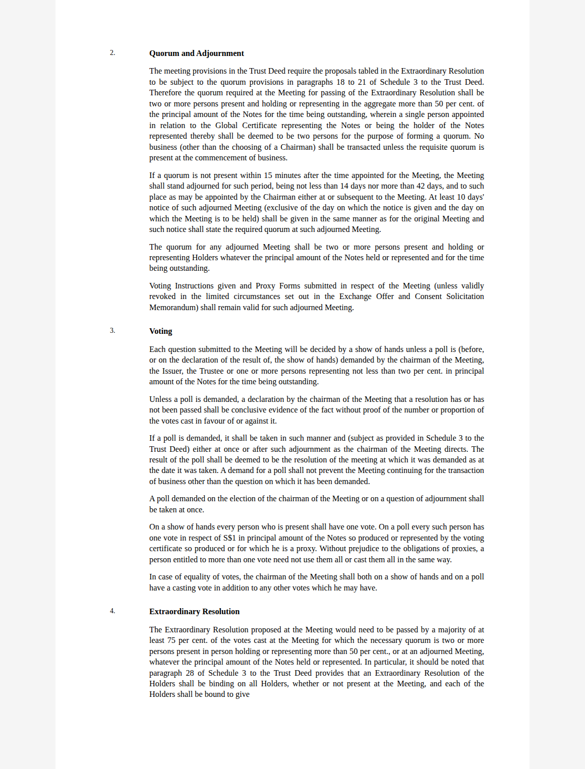Quorum and Adjournment
The meeting provisions in the Trust Deed require the proposals tabled in the Extraordinary Resolution to be subject to the quorum provisions in paragraphs 18 to 21 of Schedule 3 to the Trust Deed. Therefore the quorum required at the Meeting for passing of the Extraordinary Resolution shall be two or more persons present and holding or representing in the aggregate more than 50 per cent. of the principal amount of the Notes for the time being outstanding, wherein a single person appointed in relation to the Global Certificate representing the Notes or being the holder of the Notes represented thereby shall be deemed to be two persons for the purpose of forming a quorum. No business (other than the choosing of a Chairman) shall be transacted unless the requisite quorum is present at the commencement of business.
If a quorum is not present within 15 minutes after the time appointed for the Meeting, the Meeting shall stand adjourned for such period, being not less than 14 days nor more than 42 days, and to such place as may be appointed by the Chairman either at or subsequent to the Meeting. At least 10 days' notice of such adjourned Meeting (exclusive of the day on which the notice is given and the day on which the Meeting is to be held) shall be given in the same manner as for the original Meeting and such notice shall state the required quorum at such adjourned Meeting.
The quorum for any adjourned Meeting shall be two or more persons present and holding or representing Holders whatever the principal amount of the Notes held or represented and for the time being outstanding.
Voting Instructions given and Proxy Forms submitted in respect of the Meeting (unless validly revoked in the limited circumstances set out in the Exchange Offer and Consent Solicitation Memorandum) shall remain valid for such adjourned Meeting.
Voting
Each question submitted to the Meeting will be decided by a show of hands unless a poll is (before, or on the declaration of the result of, the show of hands) demanded by the chairman of the Meeting, the Issuer, the Trustee or one or more persons representing not less than two per cent. in principal amount of the Notes for the time being outstanding.
Unless a poll is demanded, a declaration by the chairman of the Meeting that a resolution has or has not been passed shall be conclusive evidence of the fact without proof of the number or proportion of the votes cast in favour of or against it.
If a poll is demanded, it shall be taken in such manner and (subject as provided in Schedule 3 to the Trust Deed) either at once or after such adjournment as the chairman of the Meeting directs. The result of the poll shall be deemed to be the resolution of the meeting at which it was demanded as at the date it was taken. A demand for a poll shall not prevent the Meeting continuing for the transaction of business other than the question on which it has been demanded.
A poll demanded on the election of the chairman of the Meeting or on a question of adjournment shall be taken at once.
On a show of hands every person who is present shall have one vote. On a poll every such person has one vote in respect of S$1 in principal amount of the Notes so produced or represented by the voting certificate so produced or for which he is a proxy. Without prejudice to the obligations of proxies, a person entitled to more than one vote need not use them all or cast them all in the same way.
In case of equality of votes, the chairman of the Meeting shall both on a show of hands and on a poll have a casting vote in addition to any other votes which he may have.
Extraordinary Resolution
The Extraordinary Resolution proposed at the Meeting would need to be passed by a majority of at least 75 per cent. of the votes cast at the Meeting for which the necessary quorum is two or more persons present in person holding or representing more than 50 per cent., or at an adjourned Meeting, whatever the principal amount of the Notes held or represented. In particular, it should be noted that paragraph 28 of Schedule 3 to the Trust Deed provides that an Extraordinary Resolution of the Holders shall be binding on all Holders, whether or not present at the Meeting, and each of the Holders shall be bound to give